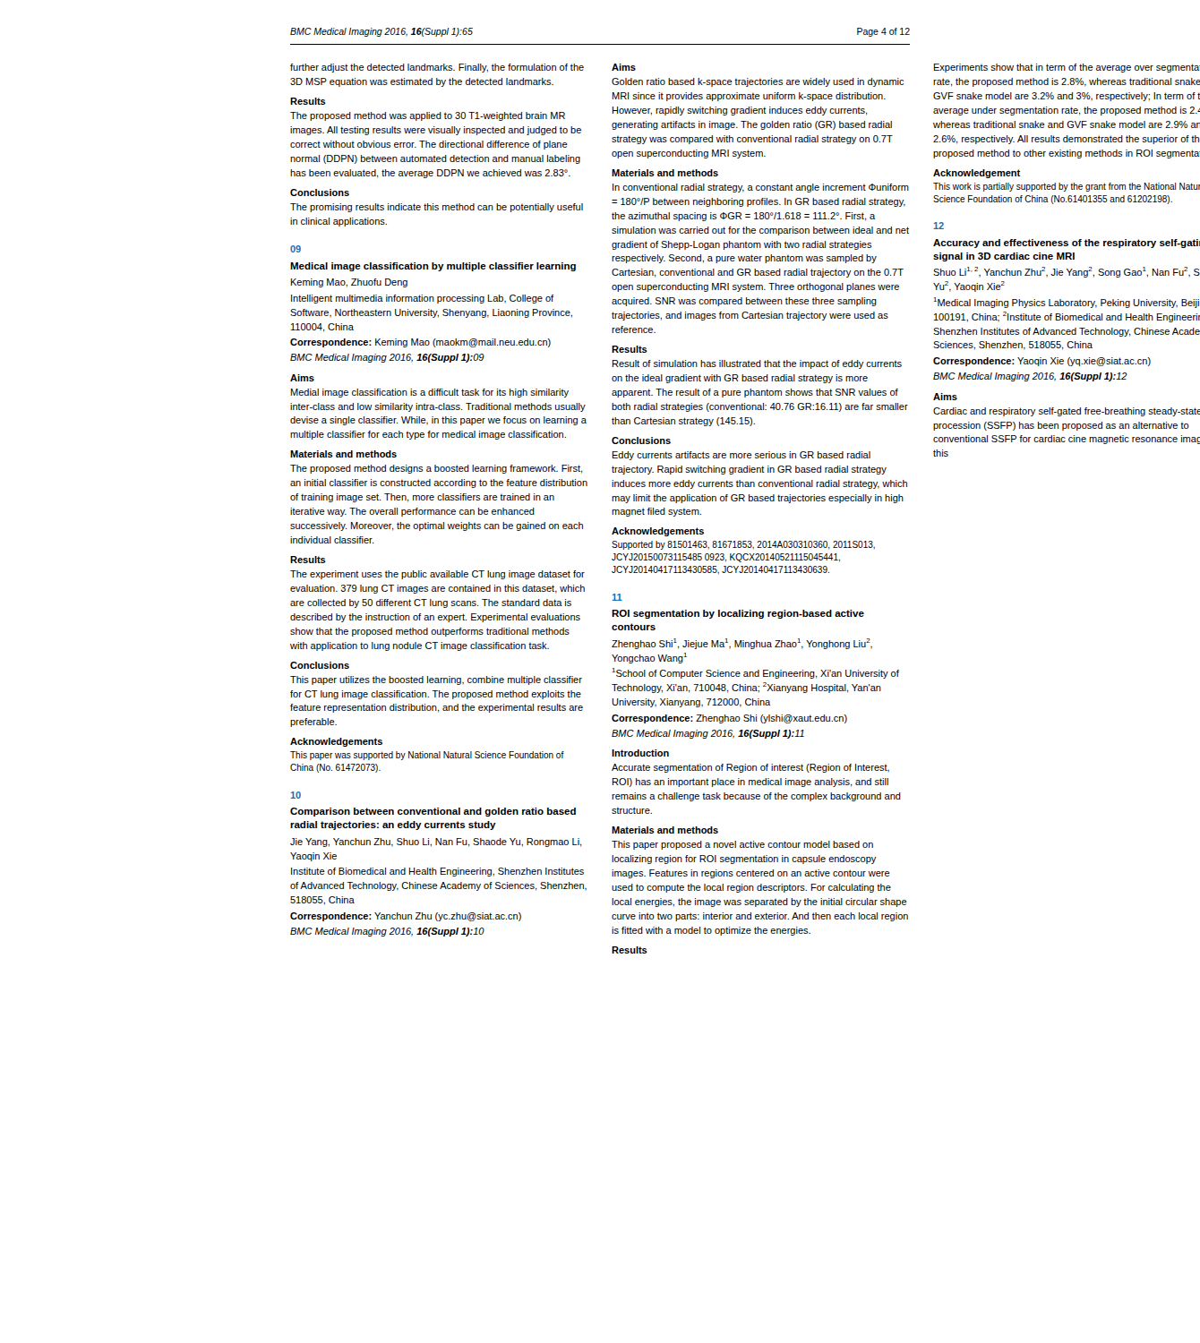BMC Medical Imaging 2016, 16(Suppl 1):65
Page 4 of 12
further adjust the detected landmarks. Finally, the formulation of the 3D MSP equation was estimated by the detected landmarks.
Results
The proposed method was applied to 30 T1-weighted brain MR images. All testing results were visually inspected and judged to be correct without obvious error. The directional difference of plane normal (DDPN) between automated detection and manual labeling has been evaluated, the average DDPN we achieved was 2.83°.
Conclusions
The promising results indicate this method can be potentially useful in clinical applications.
09
Medical image classification by multiple classifier learning
Keming Mao, Zhuofu Deng
Intelligent multimedia information processing Lab, College of Software, Northeastern University, Shenyang, Liaoning Province, 110004, China
Correspondence: Keming Mao (maokm@mail.neu.edu.cn)
BMC Medical Imaging 2016, 16(Suppl 1): 09
Aims
Medial image classification is a difficult task for its high similarity inter-class and low similarity intra-class. Traditional methods usually devise a single classifier. While, in this paper we focus on learning a multiple classifier for each type for medical image classification.
Materials and methods
The proposed method designs a boosted learning framework. First, an initial classifier is constructed according to the feature distribution of training image set. Then, more classifiers are trained in an iterative way. The overall performance can be enhanced successively. Moreover, the optimal weights can be gained on each individual classifier.
Results
The experiment uses the public available CT lung image dataset for evaluation. 379 lung CT images are contained in this dataset, which are collected by 50 different CT lung scans. The standard data is described by the instruction of an expert. Experimental evaluations show that the proposed method outperforms traditional methods with application to lung nodule CT image classification task.
Conclusions
This paper utilizes the boosted learning, combine multiple classifier for CT lung image classification. The proposed method exploits the feature representation distribution, and the experimental results are preferable.
Acknowledgements
This paper was supported by National Natural Science Foundation of China (No. 61472073).
10
Comparison between conventional and golden ratio based radial trajectories: an eddy currents study
Jie Yang, Yanchun Zhu, Shuo Li, Nan Fu, Shaode Yu, Rongmao Li, Yaoqin Xie
Institute of Biomedical and Health Engineering, Shenzhen Institutes of Advanced Technology, Chinese Academy of Sciences, Shenzhen, 518055, China
Correspondence: Yanchun Zhu (yc.zhu@siat.ac.cn)
BMC Medical Imaging 2016, 16(Suppl 1): 10
Aims
Golden ratio based k-space trajectories are widely used in dynamic MRI since it provides approximate uniform k-space distribution. However, rapidly switching gradient induces eddy currents, generating artifacts in image. The golden ratio (GR) based radial strategy was compared with conventional radial strategy on 0.7T open superconducting MRI system.
Materials and methods
In conventional radial strategy, a constant angle increment Φuniform = 180°/P between neighboring profiles. In GR based radial strategy, the azimuthal spacing is ΦGR = 180°/1.618 = 111.2°. First, a simulation was carried out for the comparison between ideal and net gradient of Shepp-Logan phantom with two radial strategies respectively. Second, a pure water phantom was sampled by Cartesian, conventional and GR based radial trajectory on the 0.7T open superconducting MRI system. Three orthogonal planes were acquired. SNR was compared between these three sampling trajectories, and images from Cartesian trajectory were used as reference.
Results
Result of simulation has illustrated that the impact of eddy currents on the ideal gradient with GR based radial strategy is more apparent. The result of a pure phantom shows that SNR values of both radial strategies (conventional: 40.76 GR:16.11) are far smaller than Cartesian strategy (145.15).
Conclusions
Eddy currents artifacts are more serious in GR based radial trajectory. Rapid switching gradient in GR based radial strategy induces more eddy currents than conventional radial strategy, which may limit the application of GR based trajectories especially in high magnet filed system.
Acknowledgements
Supported by 81501463, 81671853, 2014A030310360, 2011S013, JCYJ20150073115485 0923, KQCX20140521115045441, JCYJ20140417113430585, JCYJ20140417113430639.
11
ROI segmentation by localizing region-based active contours
Zhenghao Shi1, Jiejue Ma1, Minghua Zhao1, Yonghong Liu2, Yongchao Wang1
1School of Computer Science and Engineering, Xi'an University of Technology, Xi'an, 710048, China; 2Xianyang Hospital, Yan'an University, Xianyang, 712000, China
Correspondence: Zhenghao Shi (ylshi@xaut.edu.cn)
BMC Medical Imaging 2016, 16(Suppl 1): 11
Introduction
Accurate segmentation of Region of interest (Region of Interest, ROI) has an important place in medical image analysis, and still remains a challenge task because of the complex background and structure.
Materials and methods
This paper proposed a novel active contour model based on localizing region for ROI segmentation in capsule endoscopy images. Features in regions centered on an active contour were used to compute the local region descriptors. For calculating the local energies, the image was separated by the initial circular shape curve into two parts: interior and exterior. And then each local region is fitted with a model to optimize the energies.
Results
Experiments show that in term of the average over segmentation rate, the proposed method is 2.8%, whereas traditional snake and GVF snake model are 3.2% and 3%, respectively; In term of the average under segmentation rate, the proposed method is 2.4%, whereas traditional snake and GVF snake model are 2.9% and 2.6%, respectively. All results demonstrated the superior of the proposed method to other existing methods in ROI segmentation.
Acknowledgement
This work is partially supported by the grant from the National Natural Science Foundation of China (No.61401355 and 61202198).
12
Accuracy and effectiveness of the respiratory self-gating signal in 3D cardiac cine MRI
Shuo Li1, 2, Yanchun Zhu2, Jie Yang2, Song Gao1, Nan Fu2, Shaode Yu2, Yaoqin Xie2
1Medical Imaging Physics Laboratory, Peking University, Beijing, 100191, China; 2Institute of Biomedical and Health Engineering, Shenzhen Institutes of Advanced Technology, Chinese Academy of Sciences, Shenzhen, 518055, China
Correspondence: Yaoqin Xie (yq.xie@siat.ac.cn)
BMC Medical Imaging 2016, 16(Suppl 1): 12
Aims
Cardiac and respiratory self-gated free-breathing steady-state free procession (SSFP) has been proposed as an alternative to conventional SSFP for cardiac cine magnetic resonance imaging. In this